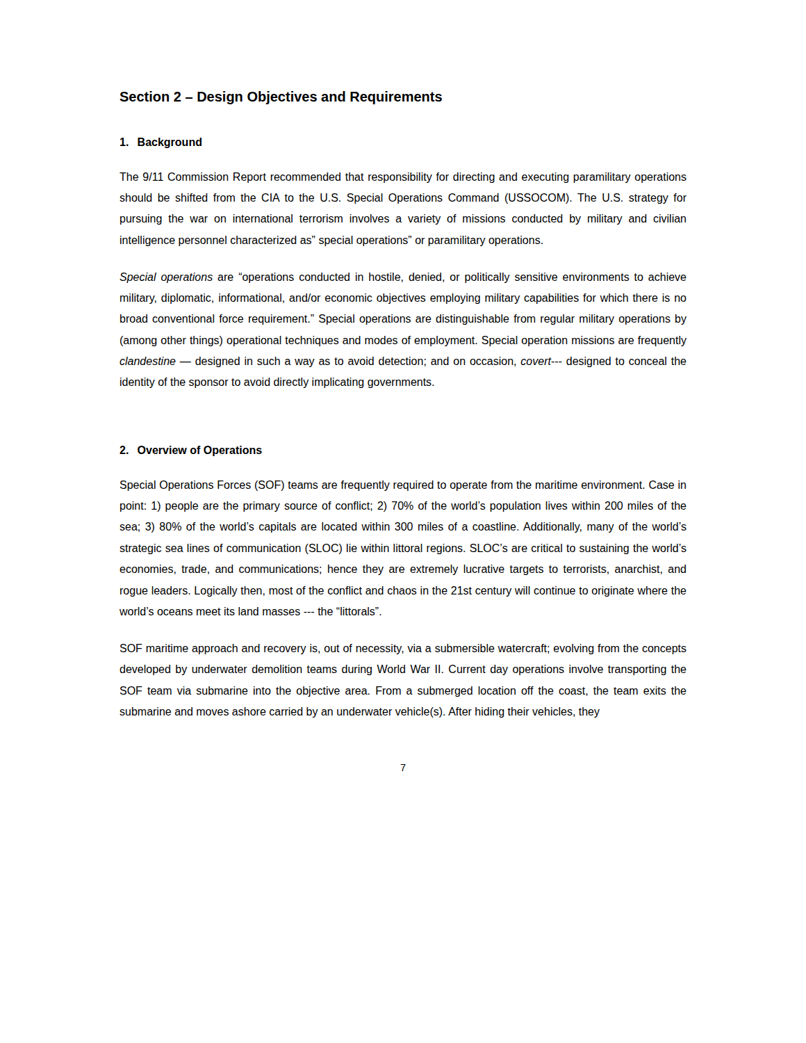Section 2 – Design Objectives and Requirements
1. Background
The 9/11 Commission Report recommended that responsibility for directing and executing paramilitary operations should be shifted from the CIA to the U.S. Special Operations Command (USSOCOM). The U.S. strategy for pursuing the war on international terrorism involves a variety of missions conducted by military and civilian intelligence personnel characterized as” special operations” or paramilitary operations.
Special operations are “operations conducted in hostile, denied, or politically sensitive environments to achieve military, diplomatic, informational, and/or economic objectives employing military capabilities for which there is no broad conventional force requirement.” Special operations are distinguishable from regular military operations by (among other things) operational techniques and modes of employment. Special operation missions are frequently clandestine — designed in such a way as to avoid detection; and on occasion, covert--- designed to conceal the identity of the sponsor to avoid directly implicating governments.
2. Overview of Operations
Special Operations Forces (SOF) teams are frequently required to operate from the maritime environment. Case in point: 1) people are the primary source of conflict; 2) 70% of the world’s population lives within 200 miles of the sea; 3) 80% of the world’s capitals are located within 300 miles of a coastline. Additionally, many of the world’s strategic sea lines of communication (SLOC) lie within littoral regions. SLOC’s are critical to sustaining the world’s economies, trade, and communications; hence they are extremely lucrative targets to terrorists, anarchist, and rogue leaders. Logically then, most of the conflict and chaos in the 21st century will continue to originate where the world’s oceans meet its land masses --- the “littorals”.
SOF maritime approach and recovery is, out of necessity, via a submersible watercraft; evolving from the concepts developed by underwater demolition teams during World War II. Current day operations involve transporting the SOF team via submarine into the objective area. From a submerged location off the coast, the team exits the submarine and moves ashore carried by an underwater vehicle(s). After hiding their vehicles, they
7